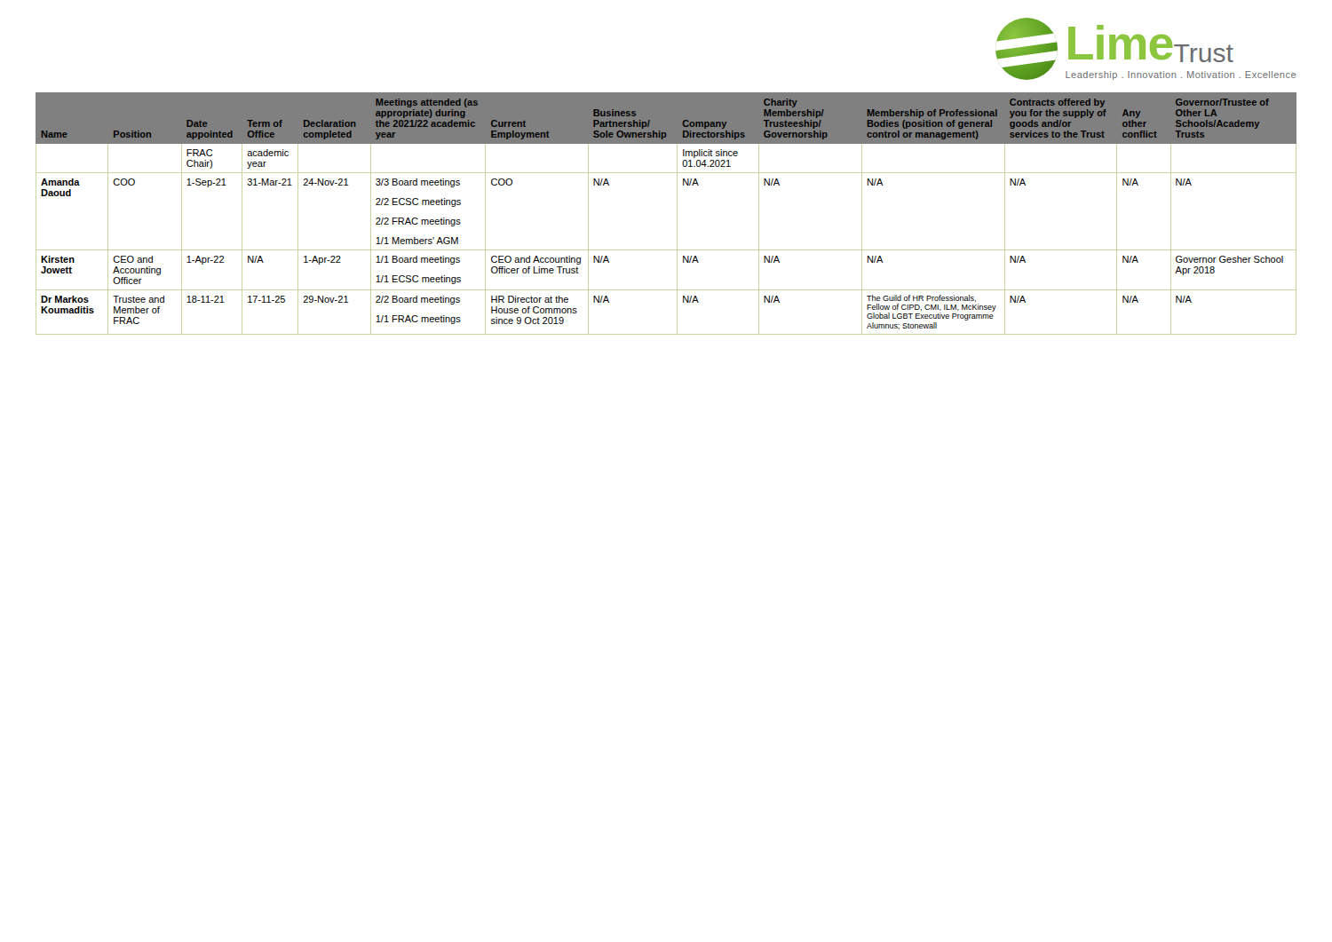Lime Trust
Leadership . Innovation . Motivation . Excellence
| Name | Position | Date appointed | Term of Office | Declaration completed | Meetings attended (as appropriate) during the 2021/22 academic year | Current Employment | Business Partnership/ Sole Ownership | Company Directorships | Charity Membership/ Trusteeship/ Governorship | Membership of Professional Bodies (position of general control or management) | Contracts offered by you for the supply of goods and/or services to the Trust | Any other conflict | Governor/Trustee of Other LA Schools/Academy Trusts |
| --- | --- | --- | --- | --- | --- | --- | --- | --- | --- | --- | --- | --- | --- |
| | | FRAC Chair) | academic year | | | | | Implicit since 01.04.2021 | | | | | |
| Amanda Daoud | COO | 1-Sep-21 | 31-Mar-21 | 24-Nov-21 | 3/3 Board meetings 2/2 ECSC meetings 2/2 FRAC meetings 1/1 Members' AGM | COO | N/A | N/A | N/A | N/A | N/A | N/A | N/A |
| Kirsten Jowett | CEO and Accounting Officer | 1-Apr-22 | N/A | 1-Apr-22 | 1/1 Board meetings 1/1 ECSC meetings | CEO and Accounting Officer of Lime Trust | N/A | N/A | N/A | N/A | N/A | N/A | Governor Gesher School Apr 2018 |
| Dr Markos Koumaditis | Trustee and Member of FRAC | 18-11-21 | 17-11-25 | 29-Nov-21 | 2/2 Board meetings 1/1 FRAC meetings | HR Director at the House of Commons since 9 Oct 2019 | N/A | N/A | N/A | The Guild of HR Professionals, Fellow of CIPD, CMI, ILM, McKinsey Global LGBT Executive Programme Alumnus; Stonewall | N/A | N/A | N/A |